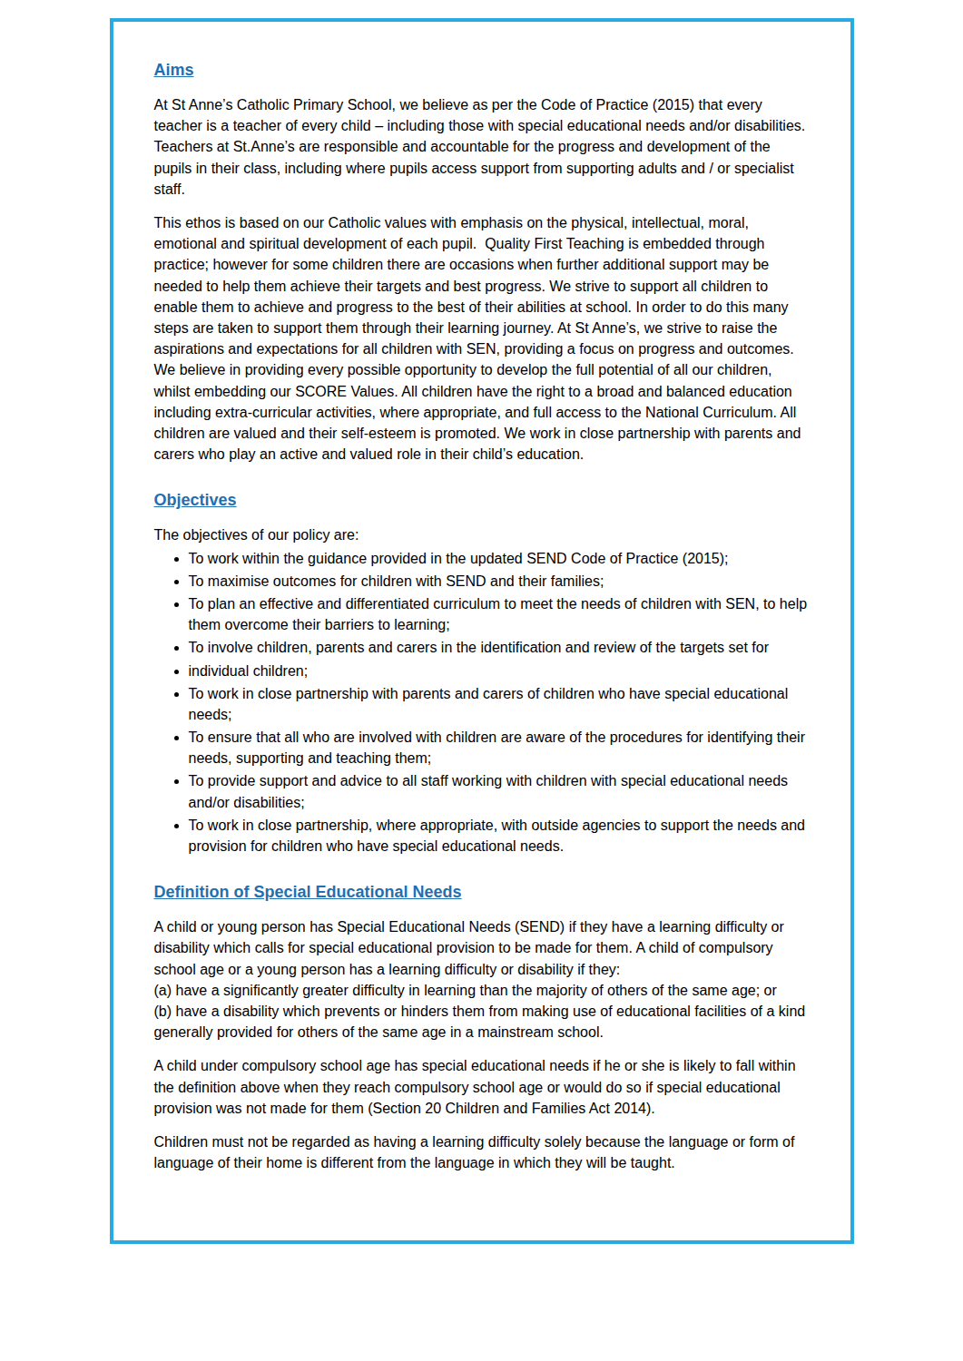Aims
At St Anne’s Catholic Primary School, we believe as per the Code of Practice (2015) that every teacher is a teacher of every child – including those with special educational needs and/or disabilities. Teachers at St.Anne’s are responsible and accountable for the progress and development of the pupils in their class, including where pupils access support from supporting adults and / or specialist staff.
This ethos is based on our Catholic values with emphasis on the physical, intellectual, moral, emotional and spiritual development of each pupil. Quality First Teaching is embedded through practice; however for some children there are occasions when further additional support may be needed to help them achieve their targets and best progress. We strive to support all children to enable them to achieve and progress to the best of their abilities at school. In order to do this many steps are taken to support them through their learning journey. At St Anne’s, we strive to raise the aspirations and expectations for all children with SEN, providing a focus on progress and outcomes. We believe in providing every possible opportunity to develop the full potential of all our children, whilst embedding our SCORE Values. All children have the right to a broad and balanced education including extra-curricular activities, where appropriate, and full access to the National Curriculum. All children are valued and their self-esteem is promoted. We work in close partnership with parents and carers who play an active and valued role in their child’s education.
Objectives
The objectives of our policy are:
To work within the guidance provided in the updated SEND Code of Practice (2015);
To maximise outcomes for children with SEND and their families;
To plan an effective and differentiated curriculum to meet the needs of children with SEN, to help them overcome their barriers to learning;
To involve children, parents and carers in the identification and review of the targets set for
individual children;
To work in close partnership with parents and carers of children who have special educational needs;
To ensure that all who are involved with children are aware of the procedures for identifying their needs, supporting and teaching them;
To provide support and advice to all staff working with children with special educational needs and/or disabilities;
To work in close partnership, where appropriate, with outside agencies to support the needs and provision for children who have special educational needs.
Definition of Special Educational Needs
A child or young person has Special Educational Needs (SEND) if they have a learning difficulty or disability which calls for special educational provision to be made for them. A child of compulsory school age or a young person has a learning difficulty or disability if they:
(a) have a significantly greater difficulty in learning than the majority of others of the same age; or
(b) have a disability which prevents or hinders them from making use of educational facilities of a kind generally provided for others of the same age in a mainstream school.
A child under compulsory school age has special educational needs if he or she is likely to fall within the definition above when they reach compulsory school age or would do so if special educational provision was not made for them (Section 20 Children and Families Act 2014).
Children must not be regarded as having a learning difficulty solely because the language or form of language of their home is different from the language in which they will be taught.